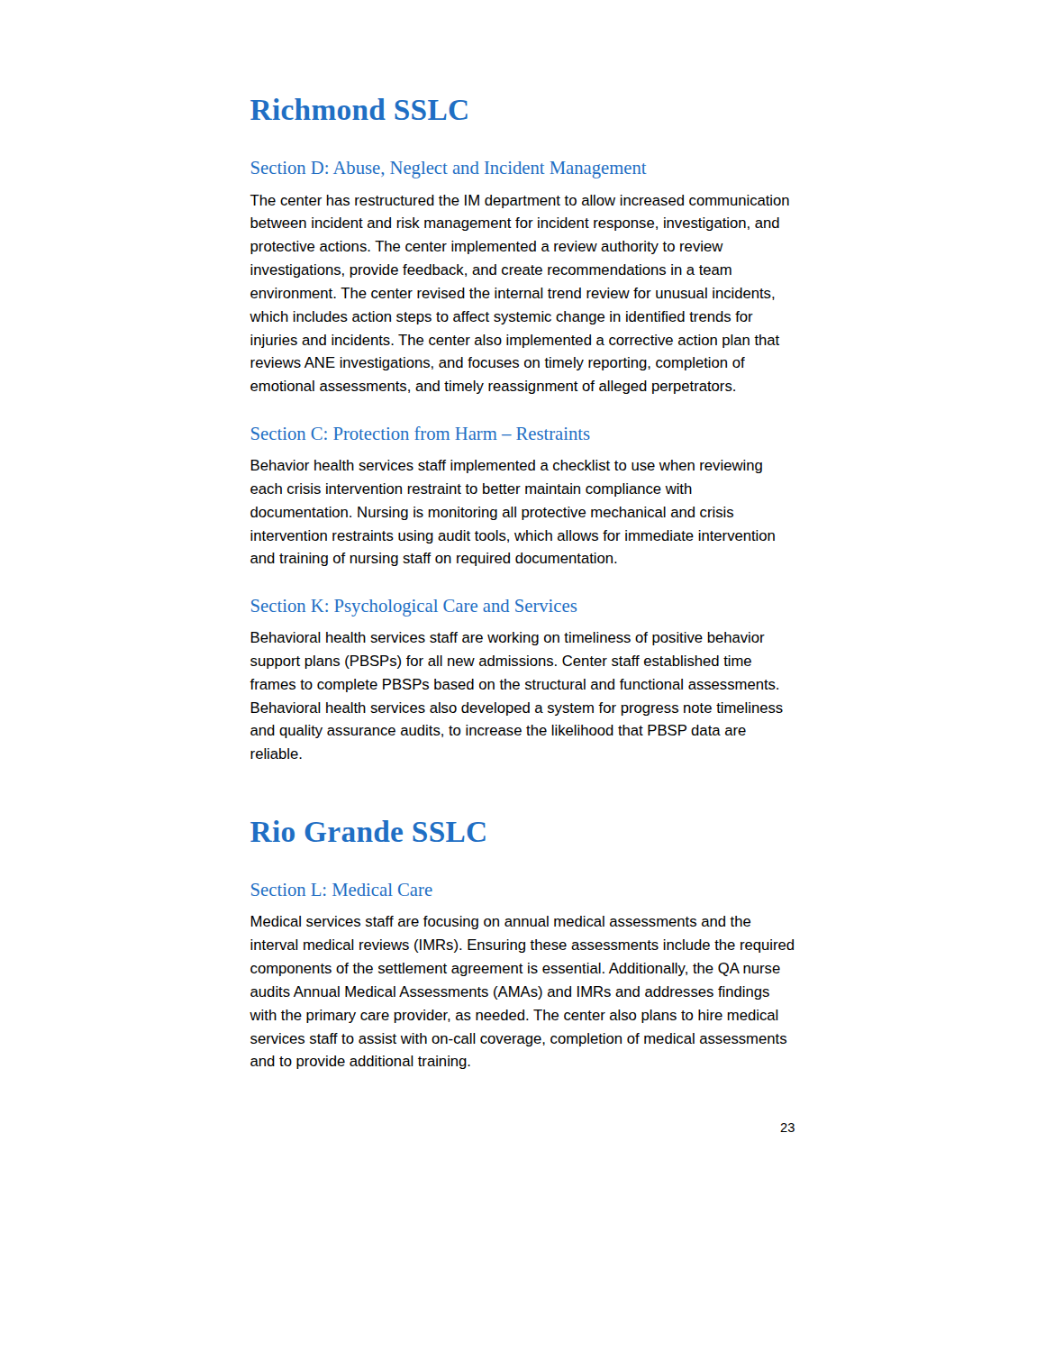Richmond SSLC
Section D: Abuse, Neglect and Incident Management
The center has restructured the IM department to allow increased communication between incident and risk management for incident response, investigation, and protective actions. The center implemented a review authority to review investigations, provide feedback, and create recommendations in a team environment. The center revised the internal trend review for unusual incidents, which includes action steps to affect systemic change in identified trends for injuries and incidents. The center also implemented a corrective action plan that reviews ANE investigations, and focuses on timely reporting, completion of emotional assessments, and timely reassignment of alleged perpetrators.
Section C: Protection from Harm – Restraints
Behavior health services staff implemented a checklist to use when reviewing each crisis intervention restraint to better maintain compliance with documentation. Nursing is monitoring all protective mechanical and crisis intervention restraints using audit tools, which allows for immediate intervention and training of nursing staff on required documentation.
Section K: Psychological Care and Services
Behavioral health services staff are working on timeliness of positive behavior support plans (PBSPs) for all new admissions. Center staff established time frames to complete PBSPs based on the structural and functional assessments. Behavioral health services also developed a system for progress note timeliness and quality assurance audits, to increase the likelihood that PBSP data are reliable.
Rio Grande SSLC
Section L: Medical Care
Medical services staff are focusing on annual medical assessments and the interval medical reviews (IMRs). Ensuring these assessments include the required components of the settlement agreement is essential. Additionally, the QA nurse audits Annual Medical Assessments (AMAs) and IMRs and addresses findings with the primary care provider, as needed. The center also plans to hire medical services staff to assist with on-call coverage, completion of medical assessments and to provide additional training.
23